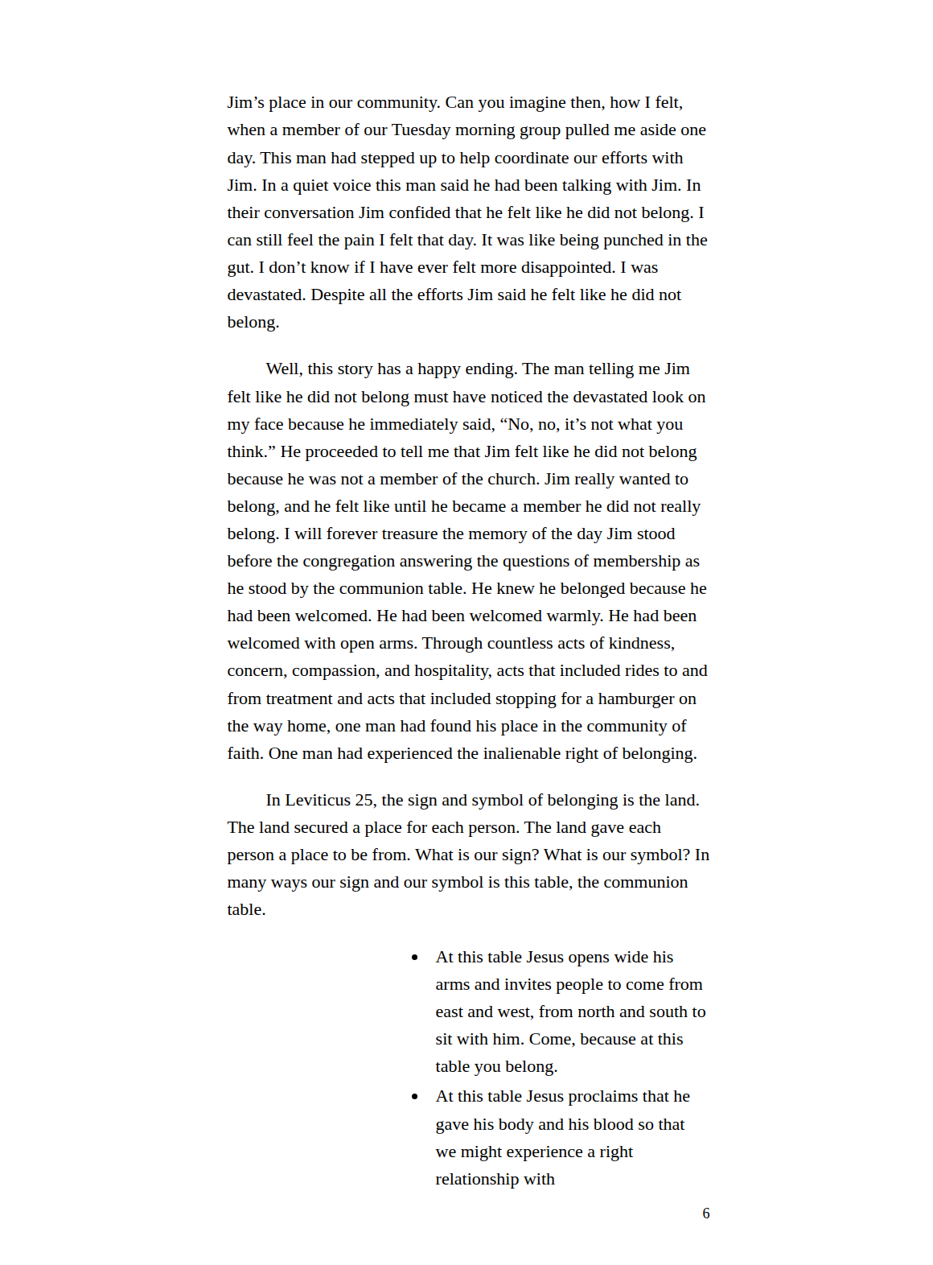Jim’s place in our community. Can you imagine then, how I felt, when a member of our Tuesday morning group pulled me aside one day. This man had stepped up to help coordinate our efforts with Jim. In a quiet voice this man said he had been talking with Jim. In their conversation Jim confided that he felt like he did not belong. I can still feel the pain I felt that day. It was like being punched in the gut. I don’t know if I have ever felt more disappointed. I was devastated. Despite all the efforts Jim said he felt like he did not belong.
Well, this story has a happy ending. The man telling me Jim felt like he did not belong must have noticed the devastated look on my face because he immediately said, “No, no, it’s not what you think.” He proceeded to tell me that Jim felt like he did not belong because he was not a member of the church. Jim really wanted to belong, and he felt like until he became a member he did not really belong. I will forever treasure the memory of the day Jim stood before the congregation answering the questions of membership as he stood by the communion table. He knew he belonged because he had been welcomed. He had been welcomed warmly. He had been welcomed with open arms. Through countless acts of kindness, concern, compassion, and hospitality, acts that included rides to and from treatment and acts that included stopping for a hamburger on the way home, one man had found his place in the community of faith. One man had experienced the inalienable right of belonging.
In Leviticus 25, the sign and symbol of belonging is the land. The land secured a place for each person. The land gave each person a place to be from. What is our sign? What is our symbol? In many ways our sign and our symbol is this table, the communion table.
At this table Jesus opens wide his arms and invites people to come from east and west, from north and south to sit with him. Come, because at this table you belong.
At this table Jesus proclaims that he gave his body and his blood so that we might experience a right relationship with
6